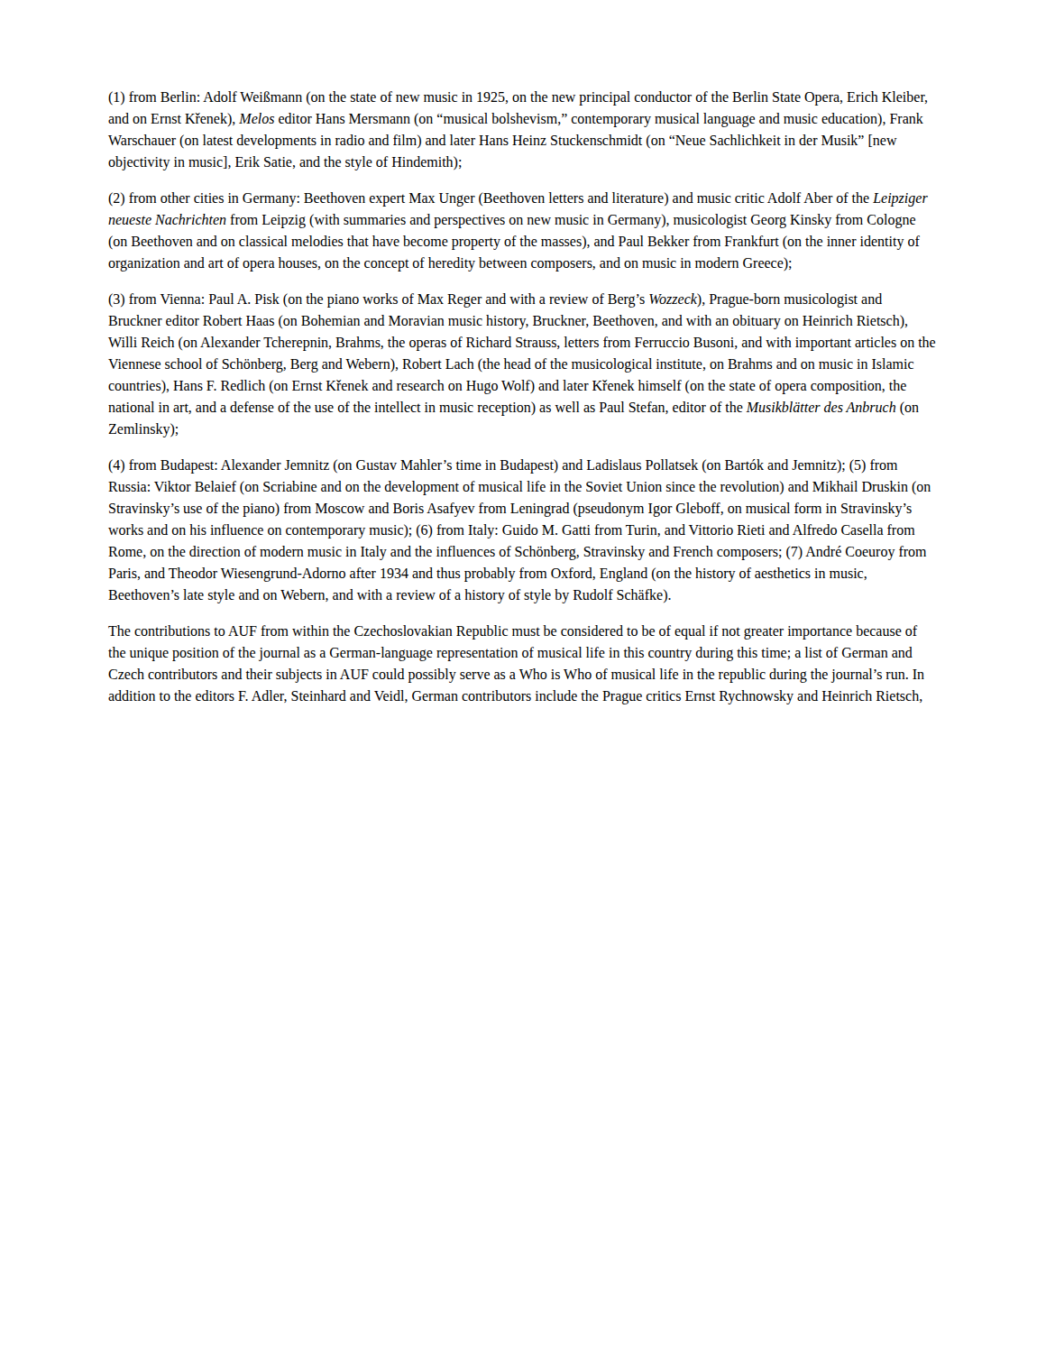(1) from Berlin: Adolf Weißmann (on the state of new music in 1925, on the new principal conductor of the Berlin State Opera, Erich Kleiber, and on Ernst Křenek), Melos editor Hans Mersmann (on “musical bolshevism,” contemporary musical language and music education), Frank Warschauer (on latest developments in radio and film) and later Hans Heinz Stuckenschmidt (on “Neue Sachlichkeit in der Musik” [new objectivity in music], Erik Satie, and the style of Hindemith);
(2) from other cities in Germany: Beethoven expert Max Unger (Beethoven letters and literature) and music critic Adolf Aber of the Leipziger neueste Nachrichten from Leipzig (with summaries and perspectives on new music in Germany), musicologist Georg Kinsky from Cologne (on Beethoven and on classical melodies that have become property of the masses), and Paul Bekker from Frankfurt (on the inner identity of organization and art of opera houses, on the concept of heredity between composers, and on music in modern Greece);
(3) from Vienna: Paul A. Pisk (on the piano works of Max Reger and with a review of Berg’s Wozzeck), Prague-born musicologist and Bruckner editor Robert Haas (on Bohemian and Moravian music history, Bruckner, Beethoven, and with an obituary on Heinrich Rietsch), Willi Reich (on Alexander Tcherepnin, Brahms, the operas of Richard Strauss, letters from Ferruccio Busoni, and with important articles on the Viennese school of Schönberg, Berg and Webern), Robert Lach (the head of the musicological institute, on Brahms and on music in Islamic countries), Hans F. Redlich (on Ernst Křenek and research on Hugo Wolf) and later Křenek himself (on the state of opera composition, the national in art, and a defense of the use of the intellect in music reception) as well as Paul Stefan, editor of the Musikblätter des Anbruch (on Zemlinsky);
(4) from Budapest: Alexander Jemnitz (on Gustav Mahler’s time in Budapest) and Ladislaus Pollatsek (on Bartók and Jemnitz); (5) from Russia: Viktor Belaief (on Scriabine and on the development of musical life in the Soviet Union since the revolution) and Mikhail Druskin (on Stravinsky’s use of the piano) from Moscow and Boris Asafyev from Leningrad (pseudonym Igor Gleboff, on musical form in Stravinsky’s works and on his influence on contemporary music); (6) from Italy: Guido M. Gatti from Turin, and Vittorio Rieti and Alfredo Casella from Rome, on the direction of modern music in Italy and the influences of Schönberg, Stravinsky and French composers; (7) André Coeuroy from Paris, and Theodor Wiesengrund-Adorno after 1934 and thus probably from Oxford, England (on the history of aesthetics in music, Beethoven’s late style and on Webern, and with a review of a history of style by Rudolf Schäfke).
The contributions to AUF from within the Czechoslovakian Republic must be considered to be of equal if not greater importance because of the unique position of the journal as a German-language representation of musical life in this country during this time; a list of German and Czech contributors and their subjects in AUF could possibly serve as a Who is Who of musical life in the republic during the journal’s run. In addition to the editors F. Adler, Steinhard and Veidl, German contributors include the Prague critics Ernst Rychnowsky and Heinrich Rietsch,